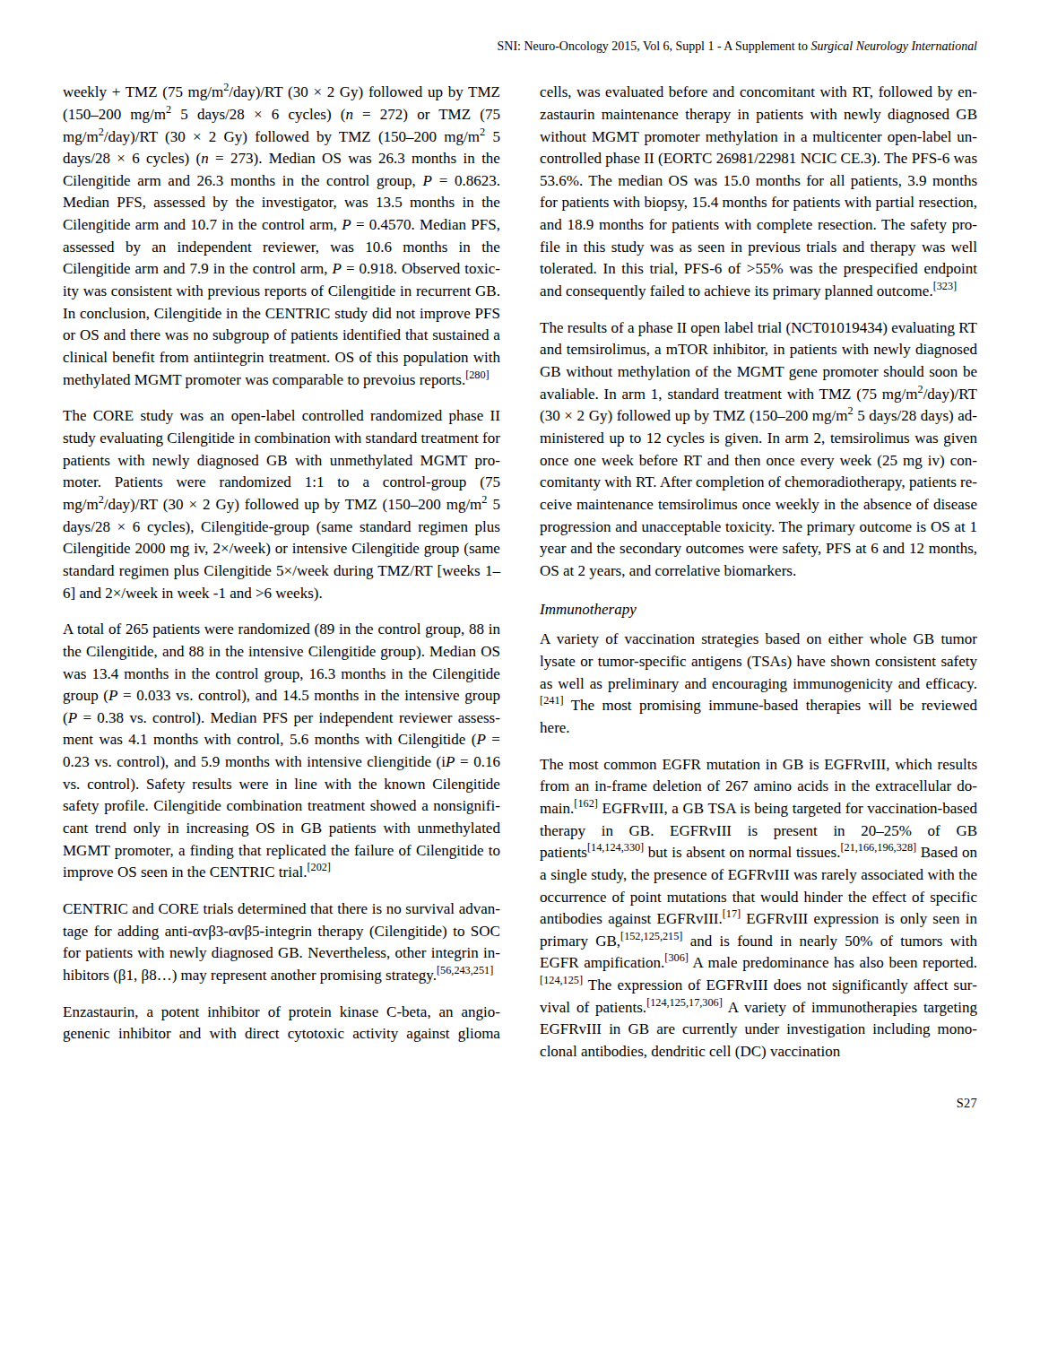SNI: Neuro-Oncology 2015, Vol 6, Suppl 1 - A Supplement to Surgical Neurology International
weekly + TMZ (75 mg/m2/day)/RT (30 × 2 Gy) followed up by TMZ (150–200 mg/m2 5 days/28 × 6 cycles) (n = 272) or TMZ (75 mg/m2/day)/RT (30 × 2 Gy) followed by TMZ (150–200 mg/m2 5 days/28 × 6 cycles) (n = 273). Median OS was 26.3 months in the Cilengitide arm and 26.3 months in the control group, P = 0.8623. Median PFS, assessed by the investigator, was 13.5 months in the Cilengitide arm and 10.7 in the control arm, P = 0.4570. Median PFS, assessed by an independent reviewer, was 10.6 months in the Cilengitide arm and 7.9 in the control arm, P = 0.918. Observed toxicity was consistent with previous reports of Cilengitide in recurrent GB. In conclusion, Cilengitide in the CENTRIC study did not improve PFS or OS and there was no subgroup of patients identified that sustained a clinical benefit from antiintegrin treatment. OS of this population with methylated MGMT promoter was comparable to prevoius reports.[280]
The CORE study was an open-label controlled randomized phase II study evaluating Cilengitide in combination with standard treatment for patients with newly diagnosed GB with unmethylated MGMT promoter. Patients were randomized 1:1 to a control-group (75 mg/m2/day)/RT (30 × 2 Gy) followed up by TMZ (150–200 mg/m2 5 days/28 × 6 cycles), Cilengitide-group (same standard regimen plus Cilengitide 2000 mg iv, 2×/week) or intensive Cilengitide group (same standard regimen plus Cilengitide 5×/week during TMZ/RT [weeks 1–6] and 2×/week in week -1 and >6 weeks).
A total of 265 patients were randomized (89 in the control group, 88 in the Cilengitide, and 88 in the intensive Cilengitide group). Median OS was 13.4 months in the control group, 16.3 months in the Cilengitide group (P = 0.033 vs. control), and 14.5 months in the intensive group (P = 0.38 vs. control). Median PFS per independent reviewer assessment was 4.1 months with control, 5.6 months with Cilengitide (P = 0.23 vs. control), and 5.9 months with intensive cliengitide (iP = 0.16 vs. control). Safety results were in line with the known Cilengitide safety profile. Cilengitide combination treatment showed a nonsignificant trend only in increasing OS in GB patients with unmethylated MGMT promoter, a finding that replicated the failure of Cilengitide to improve OS seen in the CENTRIC trial.[202]
CENTRIC and CORE trials determined that there is no survival advantage for adding anti-αvβ3-αvβ5-integrin therapy (Cilengitide) to SOC for patients with newly diagnosed GB. Nevertheless, other integrin inhibitors (β1, β8…) may represent another promising strategy.[56,243,251]
Enzastaurin, a potent inhibitor of protein kinase C-beta, an angiogenenic inhibitor and with direct cytotoxic activity against glioma cells, was evaluated before and concomitant with RT, followed by enzastaurin maintenance therapy in patients with newly diagnosed GB without MGMT promoter methylation in a multicenter open-label uncontrolled phase II (EORTC 26981/22981 NCIC CE.3). The PFS-6 was 53.6%. The median OS was 15.0 months for all patients, 3.9 months for patients with biopsy, 15.4 months for patients with partial resection, and 18.9 months for patients with complete resection. The safety profile in this study was as seen in previous trials and therapy was well tolerated. In this trial, PFS-6 of >55% was the prespecified endpoint and consequently failed to achieve its primary planned outcome.[323]
The results of a phase II open label trial (NCT01019434) evaluating RT and temsirolimus, a mTOR inhibitor, in patients with newly diagnosed GB without methylation of the MGMT gene promoter should soon be avaliable. In arm 1, standard treatment with TMZ (75 mg/m2/day)/RT (30 × 2 Gy) followed up by TMZ (150–200 mg/m2 5 days/28 days) administered up to 12 cycles is given. In arm 2, temsirolimus was given once one week before RT and then once every week (25 mg iv) concomitanty with RT. After completion of chemoradiotherapy, patients receive maintenance temsirolimus once weekly in the absence of disease progression and unacceptable toxicity. The primary outcome is OS at 1 year and the secondary outcomes were safety, PFS at 6 and 12 months, OS at 2 years, and correlative biomarkers.
Immunotherapy
A variety of vaccination strategies based on either whole GB tumor lysate or tumor-specific antigens (TSAs) have shown consistent safety as well as preliminary and encouraging immunogenicity and efficacy.[241] The most promising immune-based therapies will be reviewed here.
The most common EGFR mutation in GB is EGFRvIII, which results from an in-frame deletion of 267 amino acids in the extracellular domain.[162] EGFRvIII, a GB TSA is being targeted for vaccination-based therapy in GB. EGFRvIII is present in 20–25% of GB patients[14,124,330] but is absent on normal tissues.[21,166,196,328] Based on a single study, the presence of EGFRvIII was rarely associated with the occurrence of point mutations that would hinder the effect of specific antibodies against EGFRvIII.[17] EGFRvIII expression is only seen in primary GB,[152,125,215] and is found in nearly 50% of tumors with EGFR ampification.[306] A male predominance has also been reported.[124,125] The expression of EGFRvIII does not significantly affect survival of patients.[124,125,17,306] A variety of immunotherapies targeting EGFRvIII in GB are currently under investigation including monoclonal antibodies, dendritic cell (DC) vaccination
S27